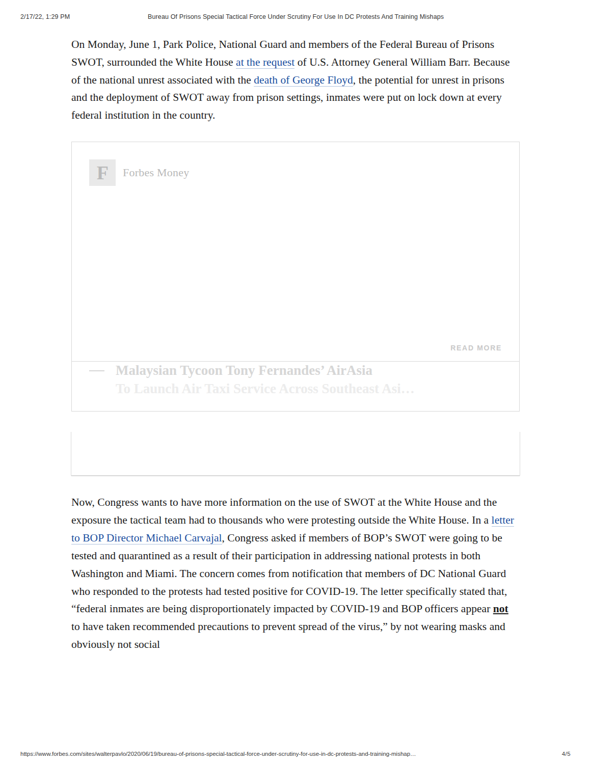2/17/22, 1:29 PM Bureau Of Prisons Special Tactical Force Under Scrutiny For Use In DC Protests And Training Mishaps
On Monday, June 1, Park Police, National Guard and members of the Federal Bureau of Prisons SWOT, surrounded the White House at the request of U.S. Attorney General William Barr. Because of the national unrest associated with the death of George Floyd, the potential for unrest in prisons and the deployment of SWOT away from prison settings, inmates were put on lock down at every federal institution in the country.
F
Forbes Money
READ MORE
Malaysian Tycoon Tony Fernandes’ AirAsia To Launch Air Taxi Service Across Southeast Asi…
Now, Congress wants to have more information on the use of SWOT at the White House and the exposure the tactical team had to thousands who were protesting outside the White House. In a letter to BOP Director Michael Carvajal, Congress asked if members of BOP’s SWOT were going to be tested and quarantined as a result of their participation in addressing national protests in both Washington and Miami. The concern comes from notification that members of DC National Guard who responded to the protests had tested positive for COVID-19. The letter specifically stated that, “federal inmates are being disproportionately impacted by COVID-19 and BOP officers appear not to have taken recommended precautions to prevent spread of the virus,” by not wearing masks and obviously not social
https://www.forbes.com/sites/walterpavlo/2020/06/19/bureau-of-prisons-special-tactical-force-under-scrutiny-for-use-in-dc-protests-and-training-mishap… 4/5